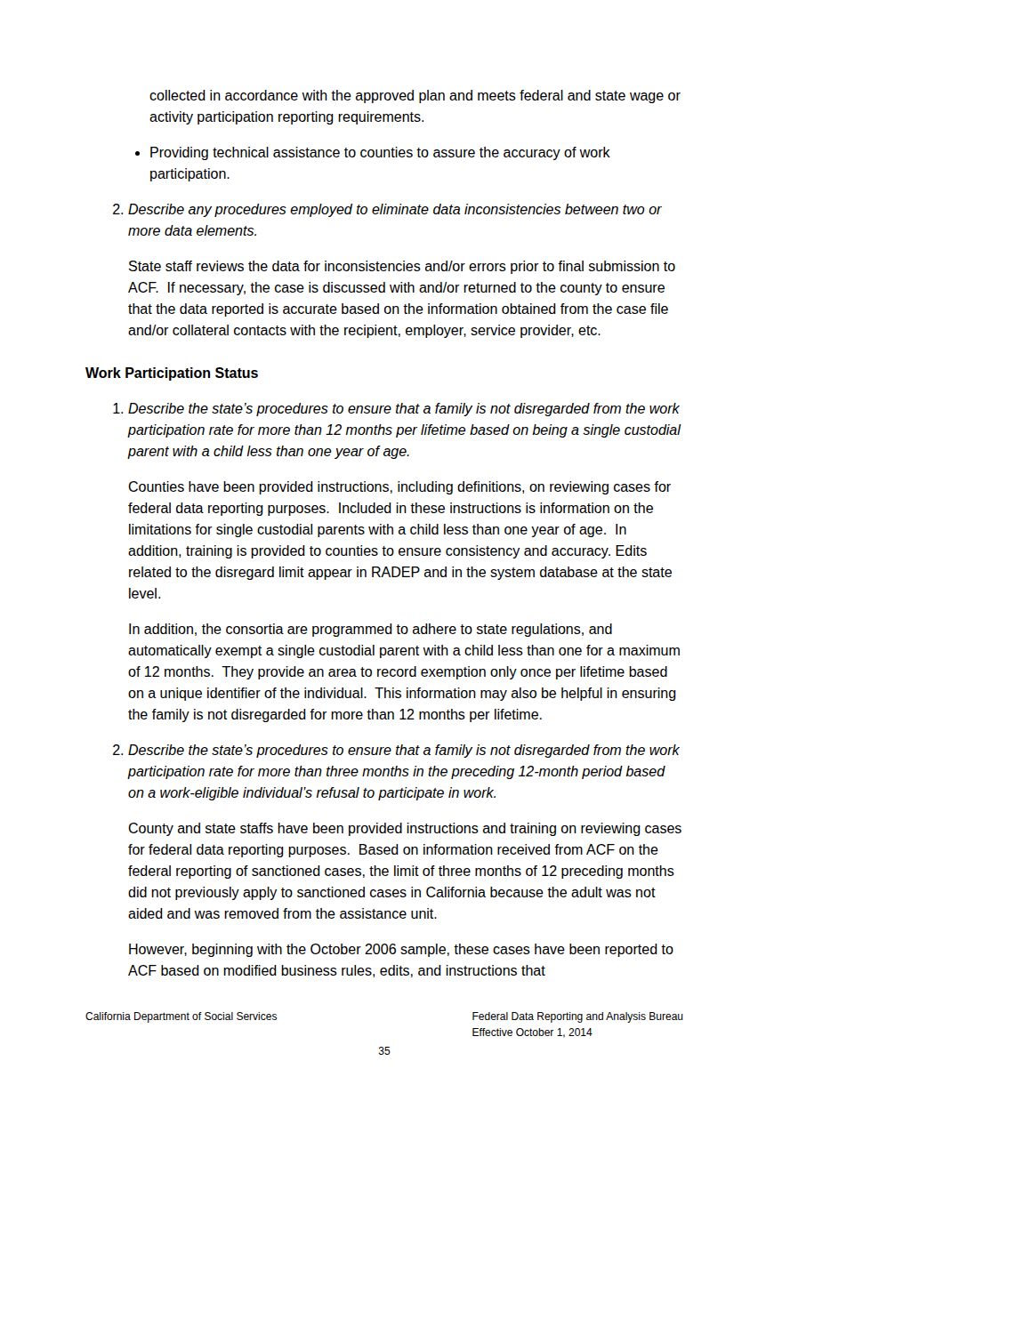collected in accordance with the approved plan and meets federal and state wage or activity participation reporting requirements.
Providing technical assistance to counties to assure the accuracy of work participation.
Describe any procedures employed to eliminate data inconsistencies between two or more data elements.
State staff reviews the data for inconsistencies and/or errors prior to final submission to ACF. If necessary, the case is discussed with and/or returned to the county to ensure that the data reported is accurate based on the information obtained from the case file and/or collateral contacts with the recipient, employer, service provider, etc.
Work Participation Status
Describe the state’s procedures to ensure that a family is not disregarded from the work participation rate for more than 12 months per lifetime based on being a single custodial parent with a child less than one year of age.
Counties have been provided instructions, including definitions, on reviewing cases for federal data reporting purposes. Included in these instructions is information on the limitations for single custodial parents with a child less than one year of age. In addition, training is provided to counties to ensure consistency and accuracy. Edits related to the disregard limit appear in RADEP and in the system database at the state level.
In addition, the consortia are programmed to adhere to state regulations, and automatically exempt a single custodial parent with a child less than one for a maximum of 12 months. They provide an area to record exemption only once per lifetime based on a unique identifier of the individual. This information may also be helpful in ensuring the family is not disregarded for more than 12 months per lifetime.
Describe the state’s procedures to ensure that a family is not disregarded from the work participation rate for more than three months in the preceding 12-month period based on a work-eligible individual’s refusal to participate in work.
County and state staffs have been provided instructions and training on reviewing cases for federal data reporting purposes. Based on information received from ACF on the federal reporting of sanctioned cases, the limit of three months of 12 preceding months did not previously apply to sanctioned cases in California because the adult was not aided and was removed from the assistance unit.
However, beginning with the October 2006 sample, these cases have been reported to ACF based on modified business rules, edits, and instructions that
California Department of Social Services
Federal Data Reporting and Analysis Bureau
Effective October 1, 2014
35